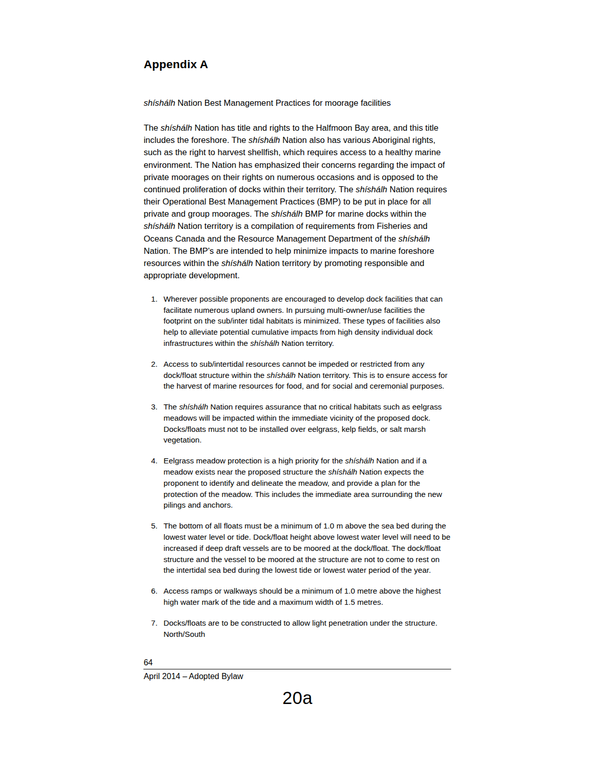Appendix A
shíshálh Nation Best Management Practices for moorage facilities
The shíshálh Nation has title and rights to the Halfmoon Bay area, and this title includes the foreshore. The shíshálh Nation also has various Aboriginal rights, such as the right to harvest shellfish, which requires access to a healthy marine environment. The Nation has emphasized their concerns regarding the impact of private moorages on their rights on numerous occasions and is opposed to the continued proliferation of docks within their territory. The shíshálh Nation requires their Operational Best Management Practices (BMP) to be put in place for all private and group moorages. The shíshálh BMP for marine docks within the shíshálh Nation territory is a compilation of requirements from Fisheries and Oceans Canada and the Resource Management Department of the shíshálh Nation. The BMP's are intended to help minimize impacts to marine foreshore resources within the shíshálh Nation territory by promoting responsible and appropriate development.
Wherever possible proponents are encouraged to develop dock facilities that can facilitate numerous upland owners. In pursuing multi-owner/use facilities the footprint on the sub/inter tidal habitats is minimized. These types of facilities also help to alleviate potential cumulative impacts from high density individual dock infrastructures within the shíshálh Nation territory.
Access to sub/intertidal resources cannot be impeded or restricted from any dock/float structure within the shíshálh Nation territory. This is to ensure access for the harvest of marine resources for food, and for social and ceremonial purposes.
The shíshálh Nation requires assurance that no critical habitats such as eelgrass meadows will be impacted within the immediate vicinity of the proposed dock. Docks/floats must not to be installed over eelgrass, kelp fields, or salt marsh vegetation.
Eelgrass meadow protection is a high priority for the shíshálh Nation and if a meadow exists near the proposed structure the shíshálh Nation expects the proponent to identify and delineate the meadow, and provide a plan for the protection of the meadow. This includes the immediate area surrounding the new pilings and anchors.
The bottom of all floats must be a minimum of 1.0 m above the sea bed during the lowest water level or tide. Dock/float height above lowest water level will need to be increased if deep draft vessels are to be moored at the dock/float. The dock/float structure and the vessel to be moored at the structure are not to come to rest on the intertidal sea bed during the lowest tide or lowest water period of the year.
Access ramps or walkways should be a minimum of 1.0 metre above the highest high water mark of the tide and a maximum width of 1.5 metres.
Docks/floats are to be constructed to allow light penetration under the structure. North/South
64
April 2014 – Adopted Bylaw
20a